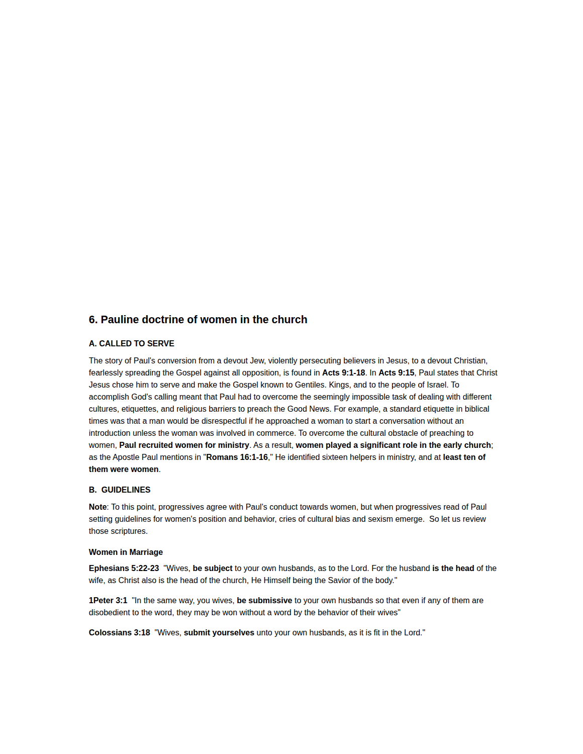6. Pauline doctrine of women in the church
A. CALLED TO SERVE
The story of Paul's conversion from a devout Jew, violently persecuting believers in Jesus, to a devout Christian, fearlessly spreading the Gospel against all opposition, is found in Acts 9:1-18. In Acts 9:15, Paul states that Christ Jesus chose him to serve and make the Gospel known to Gentiles. Kings, and to the people of Israel. To accomplish God's calling meant that Paul had to overcome the seemingly impossible task of dealing with different cultures, etiquettes, and religious barriers to preach the Good News. For example, a standard etiquette in biblical times was that a man would be disrespectful if he approached a woman to start a conversation without an introduction unless the woman was involved in commerce. To overcome the cultural obstacle of preaching to women, Paul recruited women for ministry. As a result, women played a significant role in the early church; as the Apostle Paul mentions in "Romans 16:1-16," He identified sixteen helpers in ministry, and at least ten of them were women.
B. GUIDELINES
Note: To this point, progressives agree with Paul's conduct towards women, but when progressives read of Paul setting guidelines for women's position and behavior, cries of cultural bias and sexism emerge. So let us review those scriptures.
Women in Marriage
Ephesians 5:22-23 "Wives, be subject to your own husbands, as to the Lord. For the husband is the head of the wife, as Christ also is the head of the church, He Himself being the Savior of the body."
1Peter 3:1 "In the same way, you wives, be submissive to your own husbands so that even if any of them are disobedient to the word, they may be won without a word by the behavior of their wives"
Colossians 3:18 "Wives, submit yourselves unto your own husbands, as it is fit in the Lord."